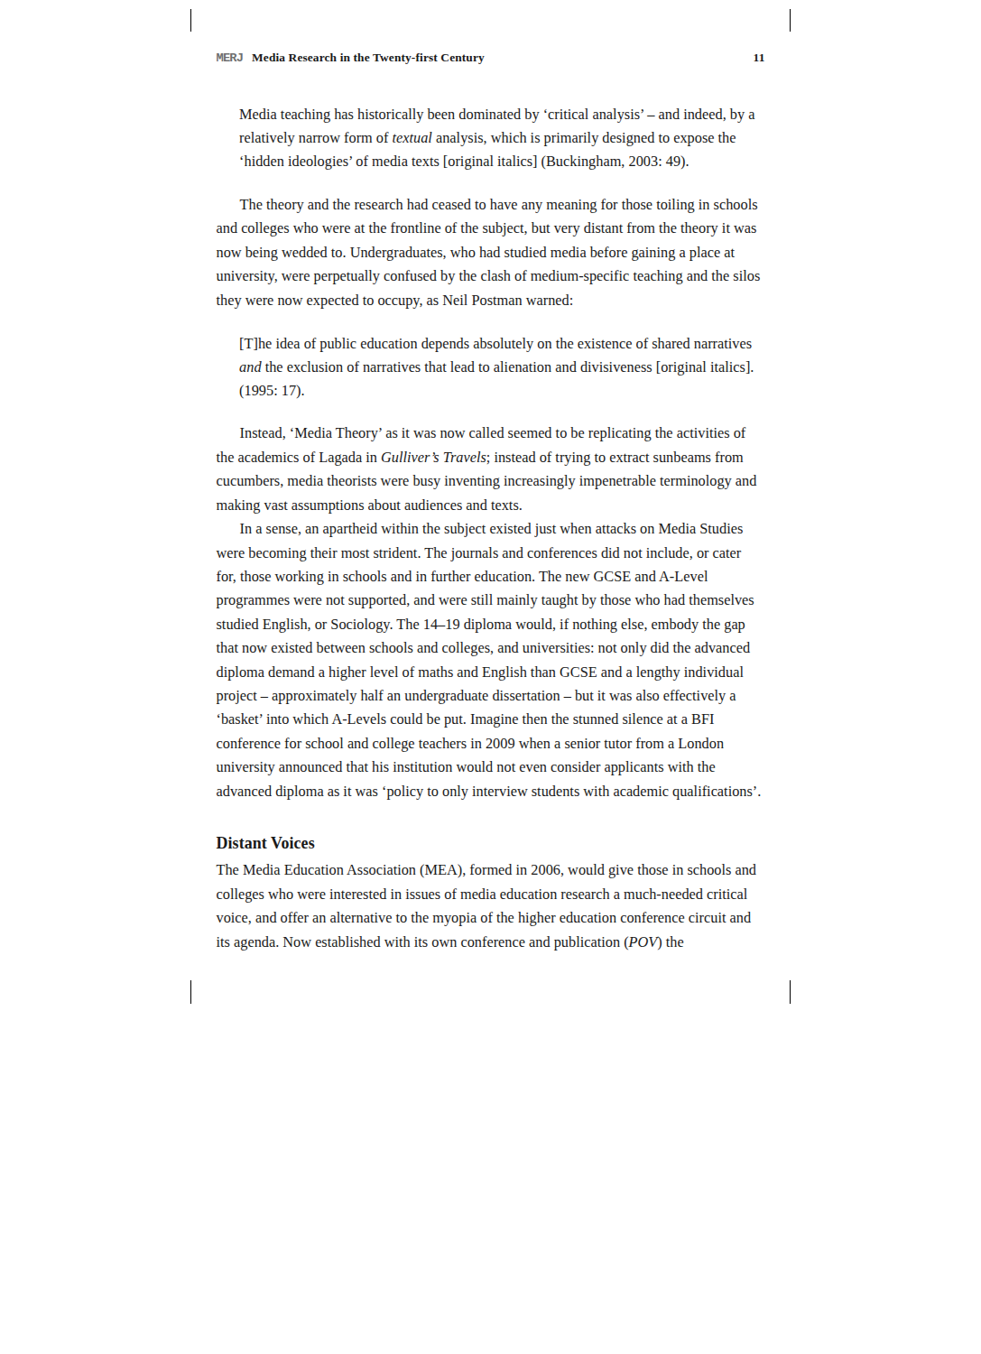MERJ Media Research in the Twenty-first Century 11
Media teaching has historically been dominated by ‘critical analysis’ – and indeed, by a relatively narrow form of textual analysis, which is primarily designed to expose the ‘hidden ideologies’ of media texts [original italics] (Buckingham, 2003: 49).
The theory and the research had ceased to have any meaning for those toiling in schools and colleges who were at the frontline of the subject, but very distant from the theory it was now being wedded to. Undergraduates, who had studied media before gaining a place at university, were perpetually confused by the clash of medium-specific teaching and the silos they were now expected to occupy, as Neil Postman warned:
[T]he idea of public education depends absolutely on the existence of shared narratives and the exclusion of narratives that lead to alienation and divisiveness [original italics]. (1995: 17).
Instead, ‘Media Theory’ as it was now called seemed to be replicating the activities of the academics of Lagada in Gulliver’s Travels; instead of trying to extract sunbeams from cucumbers, media theorists were busy inventing increasingly impenetrable terminology and making vast assumptions about audiences and texts.
In a sense, an apartheid within the subject existed just when attacks on Media Studies were becoming their most strident. The journals and conferences did not include, or cater for, those working in schools and in further education. The new GCSE and A-Level programmes were not supported, and were still mainly taught by those who had themselves studied English, or Sociology. The 14–19 diploma would, if nothing else, embody the gap that now existed between schools and colleges, and universities: not only did the advanced diploma demand a higher level of maths and English than GCSE and a lengthy individual project – approximately half an undergraduate dissertation – but it was also effectively a ‘basket’ into which A-Levels could be put. Imagine then the stunned silence at a BFI conference for school and college teachers in 2009 when a senior tutor from a London university announced that his institution would not even consider applicants with the advanced diploma as it was ‘policy to only interview students with academic qualifications’.
Distant Voices
The Media Education Association (MEA), formed in 2006, would give those in schools and colleges who were interested in issues of media education research a much-needed critical voice, and offer an alternative to the myopia of the higher education conference circuit and its agenda. Now established with its own conference and publication (POV) the